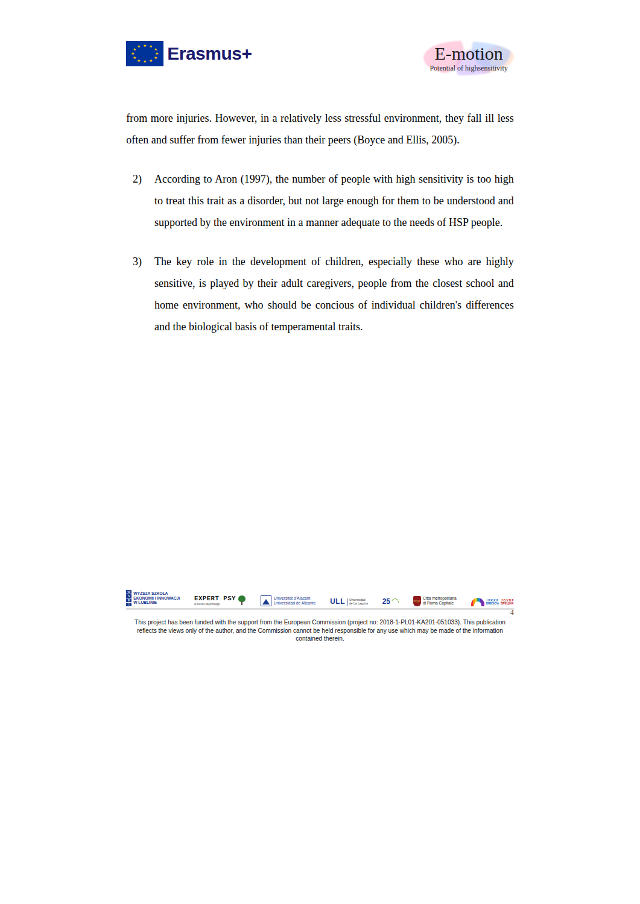★ ★ ★ ★ ★ ★ ★ ★ ★ ★ ★ ★
Erasmus+
E-motion
Potential of highsensitivity
from more injuries. However, in a relatively less stressful environment, they fall ill less often and suffer from fewer injuries than their peers (Boyce and Ellis, 2005).
2) According to Aron (1997), the number of people with high sensitivity is too high to treat this trait as a disorder, but not large enough for them to be understood and supported by the environment in a manner adequate to the needs of HSP people.
3) The key role in the development of children, especially these who are highly sensitive, is played by their adult caregivers, people from the closest school and home environment, who should be concious of individual children's differences and the biological basis of temperamental traits.
4
WSEI
WYŻSZA SZKOŁA
EKONOMII I INNOWACJI
W LUBLINIE
EXPERT PSY
w cieniu psychologii
Universitat d'Alacant
Universidad de Alicante
ULL
Universidad
de La Laguna
25
Città metropolitana
di Roma Capitale
I.P.K.K.F
BRESCIA
J.O.V.D.F
БРЕШИА
This project has been funded with the support from the European Commission (project no: 2018-1-PL01-KA201-051033). This publication reflects the views only of the author, and the Commission cannot be held responsible for any use which may be made of the information contained therein.